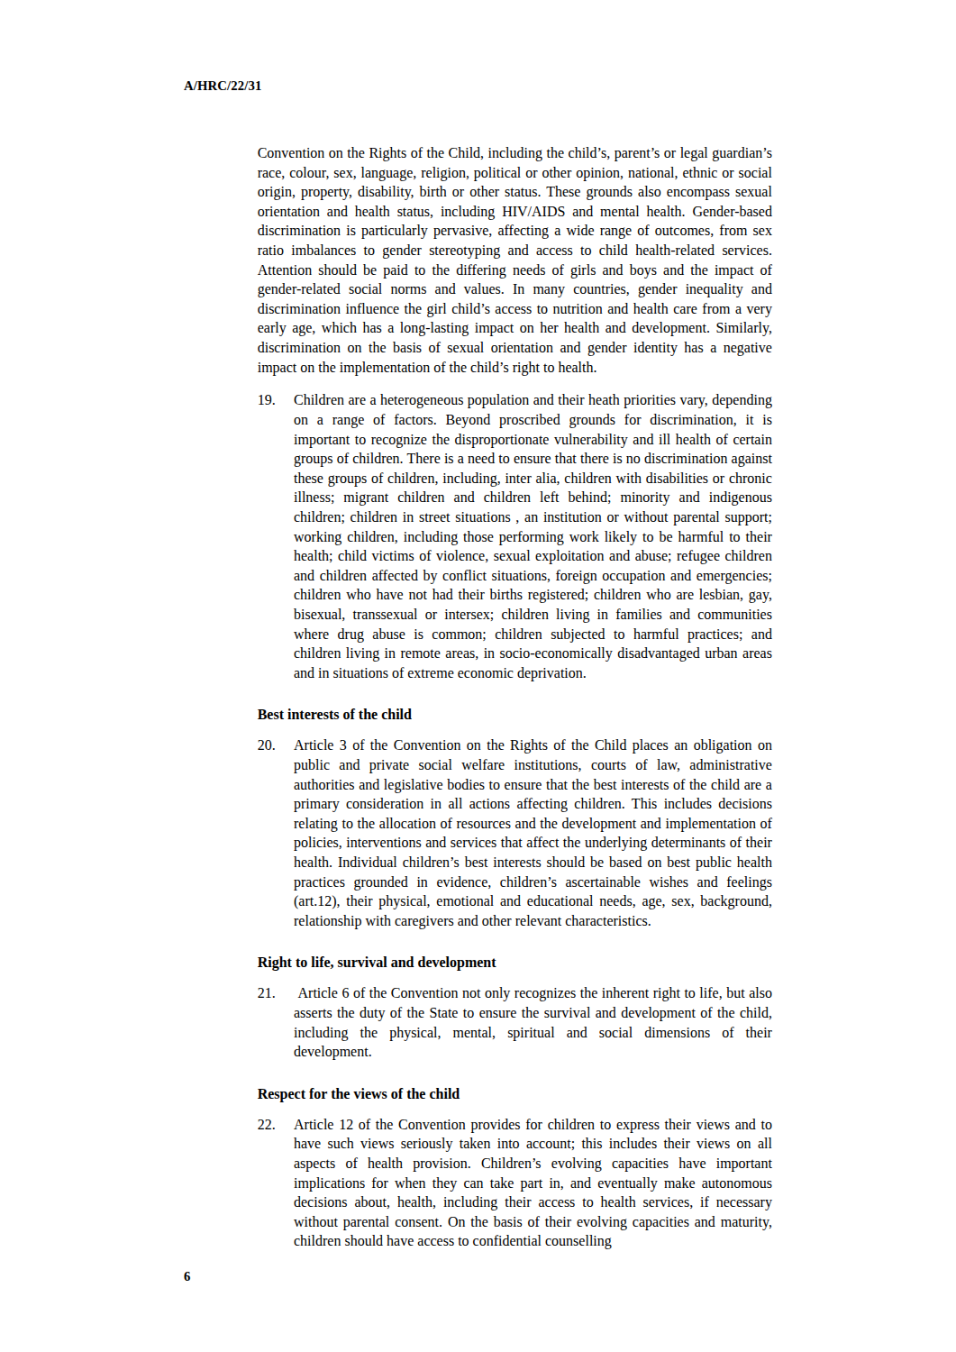A/HRC/22/31
Convention on the Rights of the Child, including the child’s, parent’s or legal guardian’s race, colour, sex, language, religion, political or other opinion, national, ethnic or social origin, property, disability, birth or other status. These grounds also encompass sexual orientation and health status, including HIV/AIDS and mental health. Gender-based discrimination is particularly pervasive, affecting a wide range of outcomes, from sex ratio imbalances to gender stereotyping and access to child health-related services. Attention should be paid to the differing needs of girls and boys and the impact of gender-related social norms and values. In many countries, gender inequality and discrimination influence the girl child’s access to nutrition and health care from a very early age, which has a long-lasting impact on her health and development. Similarly, discrimination on the basis of sexual orientation and gender identity has a negative impact on the implementation of the child’s right to health.
19. Children are a heterogeneous population and their heath priorities vary, depending on a range of factors. Beyond proscribed grounds for discrimination, it is important to recognize the disproportionate vulnerability and ill health of certain groups of children. There is a need to ensure that there is no discrimination against these groups of children, including, inter alia, children with disabilities or chronic illness; migrant children and children left behind; minority and indigenous children; children in street situations , an institution or without parental support; working children, including those performing work likely to be harmful to their health; child victims of violence, sexual exploitation and abuse; refugee children and children affected by conflict situations, foreign occupation and emergencies; children who have not had their births registered; children who are lesbian, gay, bisexual, transsexual or intersex; children living in families and communities where drug abuse is common; children subjected to harmful practices; and children living in remote areas, in socio-economically disadvantaged urban areas and in situations of extreme economic deprivation.
Best interests of the child
20. Article 3 of the Convention on the Rights of the Child places an obligation on public and private social welfare institutions, courts of law, administrative authorities and legislative bodies to ensure that the best interests of the child are a primary consideration in all actions affecting children. This includes decisions relating to the allocation of resources and the development and implementation of policies, interventions and services that affect the underlying determinants of their health. Individual children’s best interests should be based on best public health practices grounded in evidence, children’s ascertainable wishes and feelings (art.12), their physical, emotional and educational needs, age, sex, background, relationship with caregivers and other relevant characteristics.
Right to life, survival and development
21. Article 6 of the Convention not only recognizes the inherent right to life, but also asserts the duty of the State to ensure the survival and development of the child, including the physical, mental, spiritual and social dimensions of their development.
Respect for the views of the child
22. Article 12 of the Convention provides for children to express their views and to have such views seriously taken into account; this includes their views on all aspects of health provision. Children’s evolving capacities have important implications for when they can take part in, and eventually make autonomous decisions about, health, including their access to health services, if necessary without parental consent. On the basis of their evolving capacities and maturity, children should have access to confidential counselling
6